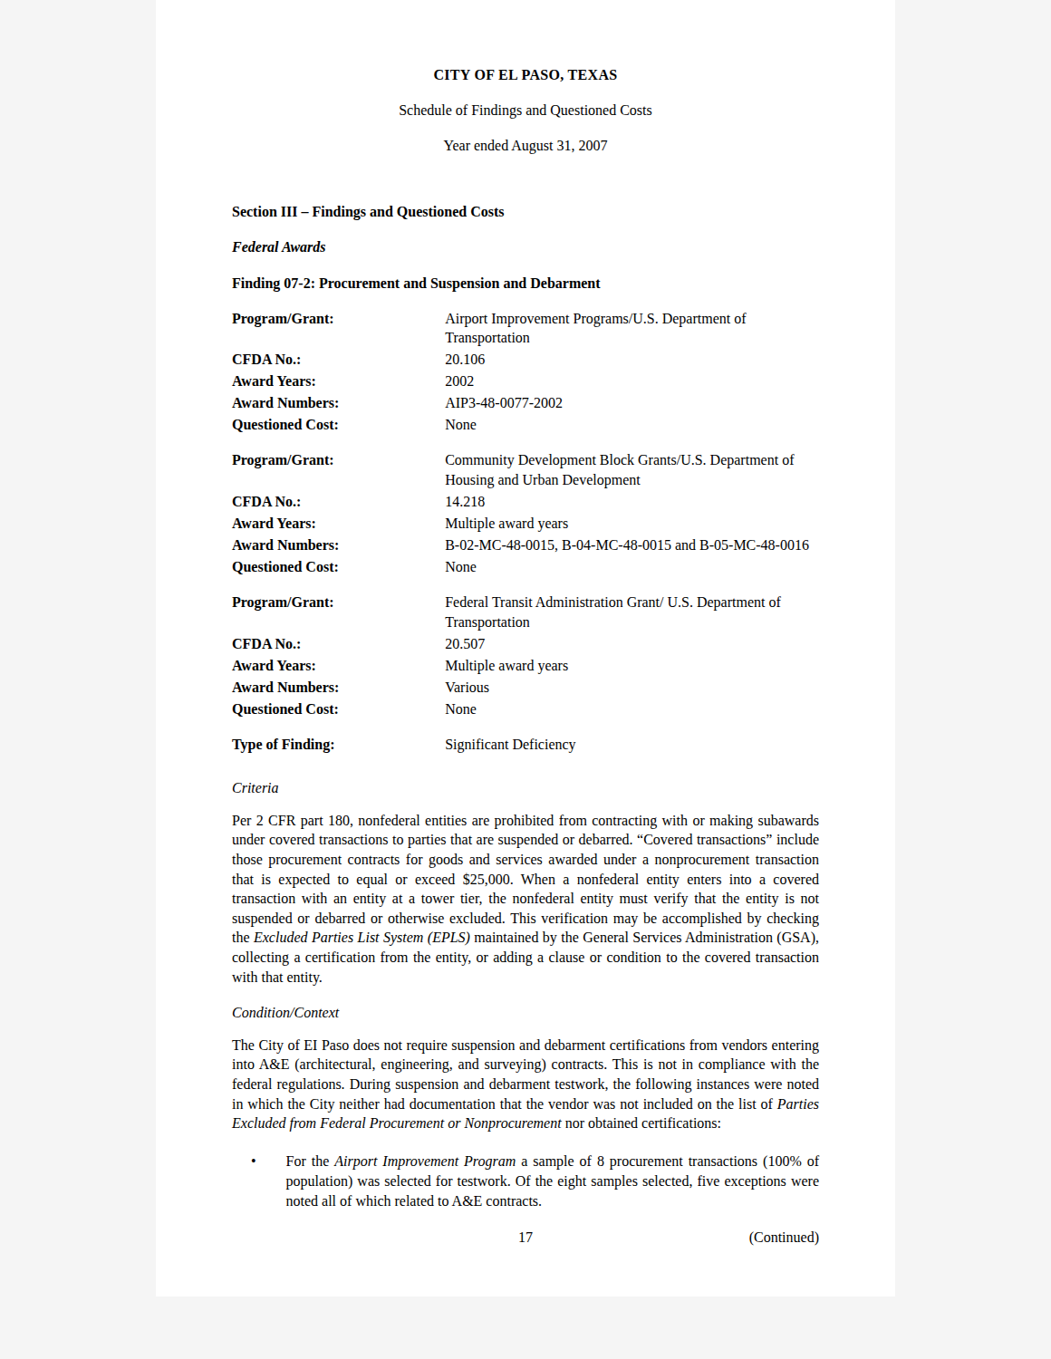CITY OF EL PASO, TEXAS
Schedule of Findings and Questioned Costs
Year ended August 31, 2007
Section III – Findings and Questioned Costs
Federal Awards
Finding 07-2: Procurement and Suspension and Debarment
| Program/Grant: | Airport Improvement Programs/U.S. Department of Transportation |
| CFDA No.: | 20.106 |
| Award Years: | 2002 |
| Award Numbers: | AIP3-48-0077-2002 |
| Questioned Cost: | None |
| Program/Grant: | Community Development Block Grants/U.S. Department of Housing and Urban Development |
| CFDA No.: | 14.218 |
| Award Years: | Multiple award years |
| Award Numbers: | B-02-MC-48-0015, B-04-MC-48-0015 and B-05-MC-48-0016 |
| Questioned Cost: | None |
| Program/Grant: | Federal Transit Administration Grant/ U.S. Department of Transportation |
| CFDA No.: | 20.507 |
| Award Years: | Multiple award years |
| Award Numbers: | Various |
| Questioned Cost: | None |
| Type of Finding: | Significant Deficiency |
Criteria
Per 2 CFR part 180, nonfederal entities are prohibited from contracting with or making subawards under covered transactions to parties that are suspended or debarred. “Covered transactions” include those procurement contracts for goods and services awarded under a nonprocurement transaction that is expected to equal or exceed $25,000. When a nonfederal entity enters into a covered transaction with an entity at a tower tier, the nonfederal entity must verify that the entity is not suspended or debarred or otherwise excluded. This verification may be accomplished by checking the Excluded Parties List System (EPLS) maintained by the General Services Administration (GSA), collecting a certification from the entity, or adding a clause or condition to the covered transaction with that entity.
Condition/Context
The City of EI Paso does not require suspension and debarment certifications from vendors entering into A&E (architectural, engineering, and surveying) contracts. This is not in compliance with the federal regulations. During suspension and debarment testwork, the following instances were noted in which the City neither had documentation that the vendor was not included on the list of Parties Excluded from Federal Procurement or Nonprocurement nor obtained certifications:
For the Airport Improvement Program a sample of 8 procurement transactions (100% of population) was selected for testwork. Of the eight samples selected, five exceptions were noted all of which related to A&E contracts.
17 (Continued)